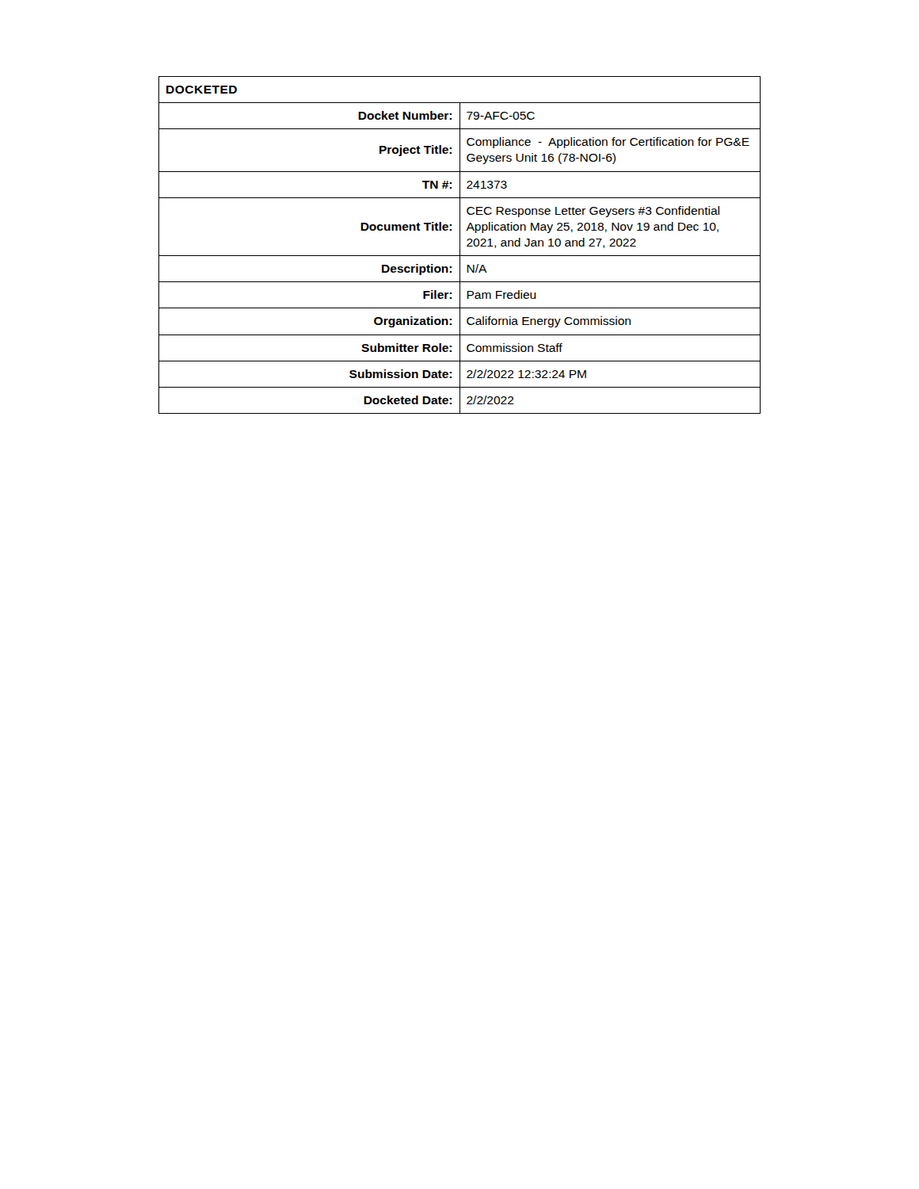| DOCKETED |
| Docket Number: | 79-AFC-05C |
| Project Title: | Compliance - Application for Certification for PG&E Geysers Unit 16 (78-NOI-6) |
| TN #: | 241373 |
| Document Title: | CEC Response Letter Geysers #3 Confidential Application May 25, 2018, Nov 19 and Dec 10, 2021, and Jan 10 and 27, 2022 |
| Description: | N/A |
| Filer: | Pam Fredieu |
| Organization: | California Energy Commission |
| Submitter Role: | Commission Staff |
| Submission Date: | 2/2/2022 12:32:24 PM |
| Docketed Date: | 2/2/2022 |